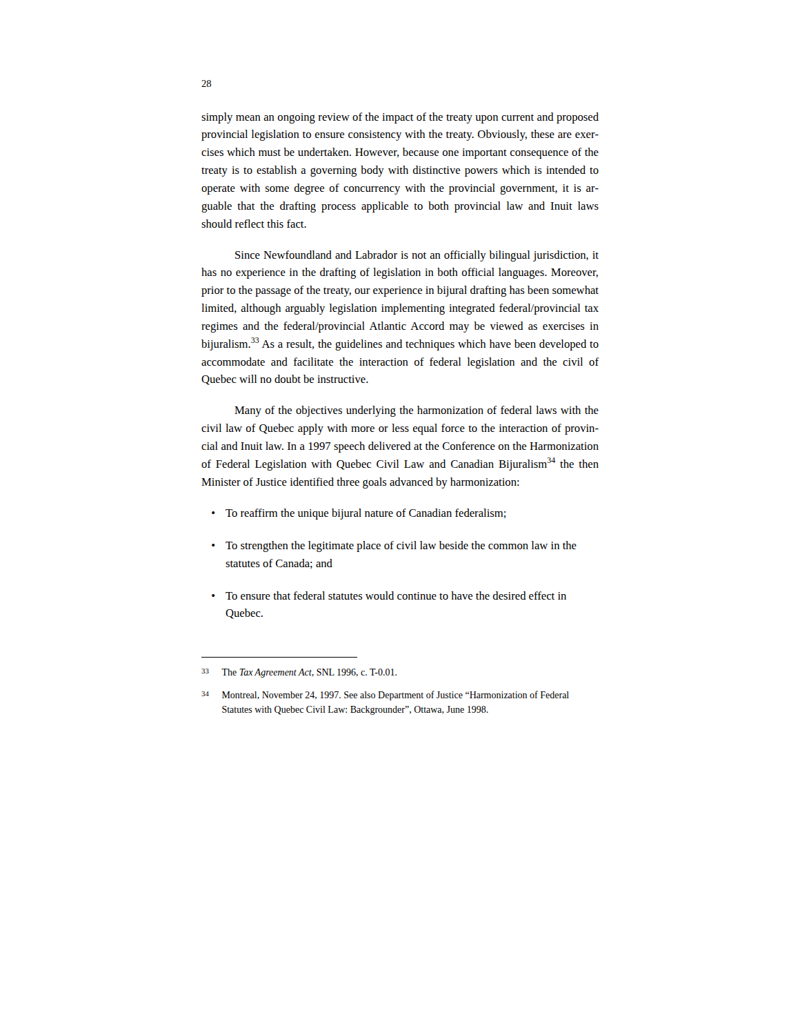28
simply mean an ongoing review of the impact of the treaty upon current and proposed provincial legislation to ensure consistency with the treaty. Obviously, these are exercises which must be undertaken. However, because one important consequence of the treaty is to establish a governing body with distinctive powers which is intended to operate with some degree of concurrency with the provincial government, it is arguable that the drafting process applicable to both provincial law and Inuit laws should reflect this fact.
Since Newfoundland and Labrador is not an officially bilingual jurisdiction, it has no experience in the drafting of legislation in both official languages. Moreover, prior to the passage of the treaty, our experience in bijural drafting has been somewhat limited, although arguably legislation implementing integrated federal/provincial tax regimes and the federal/provincial Atlantic Accord may be viewed as exercises in bijuralism.33 As a result, the guidelines and techniques which have been developed to accommodate and facilitate the interaction of federal legislation and the civil of Quebec will no doubt be instructive.
Many of the objectives underlying the harmonization of federal laws with the civil law of Quebec apply with more or less equal force to the interaction of provincial and Inuit law. In a 1997 speech delivered at the Conference on the Harmonization of Federal Legislation with Quebec Civil Law and Canadian Bijuralism34 the then Minister of Justice identified three goals advanced by harmonization:
To reaffirm the unique bijural nature of Canadian federalism;
To strengthen the legitimate place of civil law beside the common law in the statutes of Canada; and
To ensure that federal statutes would continue to have the desired effect in Quebec.
33
The Tax Agreement Act, SNL 1996, c. T-0.01.
34
Montreal, November 24, 1997. See also Department of Justice “Harmonization of Federal Statutes with Quebec Civil Law: Backgrounder”, Ottawa, June 1998.